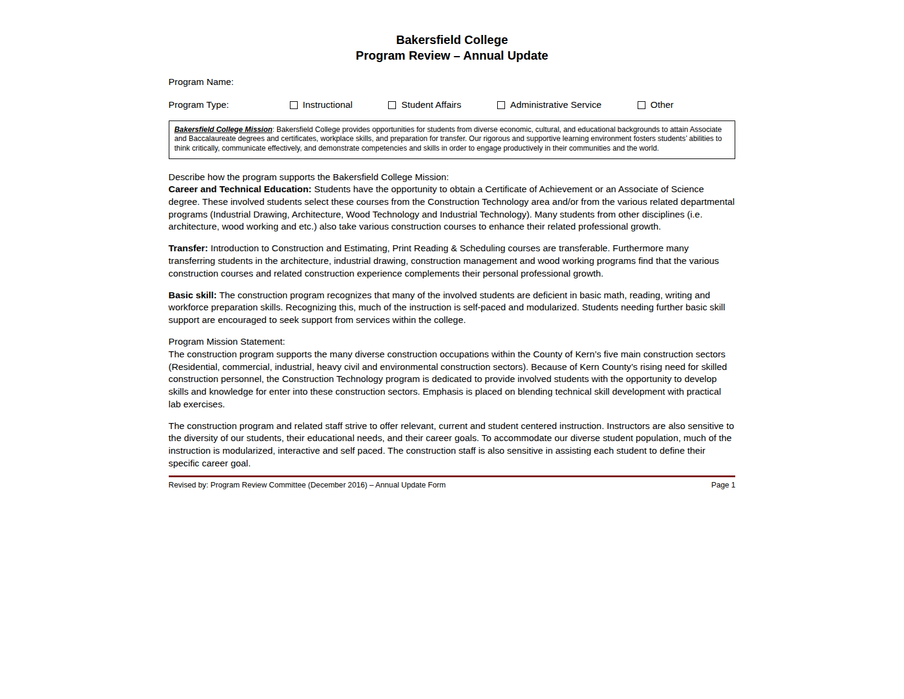Bakersfield College
Program Review – Annual Update
Program Name:
Program Type: Instructional Student Affairs Administrative Service Other
Bakersfield College Mission: Bakersfield College provides opportunities for students from diverse economic, cultural, and educational backgrounds to attain Associate and Baccalaureate degrees and certificates, workplace skills, and preparation for transfer. Our rigorous and supportive learning environment fosters students’ abilities to think critically, communicate effectively, and demonstrate competencies and skills in order to engage productively in their communities and the world.
Describe how the program supports the Bakersfield College Mission:
Career and Technical Education: Students have the opportunity to obtain a Certificate of Achievement or an Associate of Science degree. These involved students select these courses from the Construction Technology area and/or from the various related departmental programs (Industrial Drawing, Architecture, Wood Technology and Industrial Technology). Many students from other disciplines (i.e. architecture, wood working and etc.) also take various construction courses to enhance their related professional growth.
Transfer: Introduction to Construction and Estimating, Print Reading & Scheduling courses are transferable. Furthermore many transferring students in the architecture, industrial drawing, construction management and wood working programs find that the various construction courses and related construction experience complements their personal professional growth.
Basic skill: The construction program recognizes that many of the involved students are deficient in basic math, reading, writing and workforce preparation skills. Recognizing this, much of the instruction is self-paced and modularized. Students needing further basic skill support are encouraged to seek support from services within the college.
Program Mission Statement:
The construction program supports the many diverse construction occupations within the County of Kern’s five main construction sectors (Residential, commercial, industrial, heavy civil and environmental construction sectors). Because of Kern County’s rising need for skilled construction personnel, the Construction Technology program is dedicated to provide involved students with the opportunity to develop skills and knowledge for enter into these construction sectors. Emphasis is placed on blending technical skill development with practical lab exercises.
The construction program and related staff strive to offer relevant, current and student centered instruction. Instructors are also sensitive to the diversity of our students, their educational needs, and their career goals. To accommodate our diverse student population, much of the instruction is modularized, interactive and self paced. The construction staff is also sensitive in assisting each student to define their specific career goal.
Revised by: Program Review Committee (December 2016) – Annual Update Form Page 1